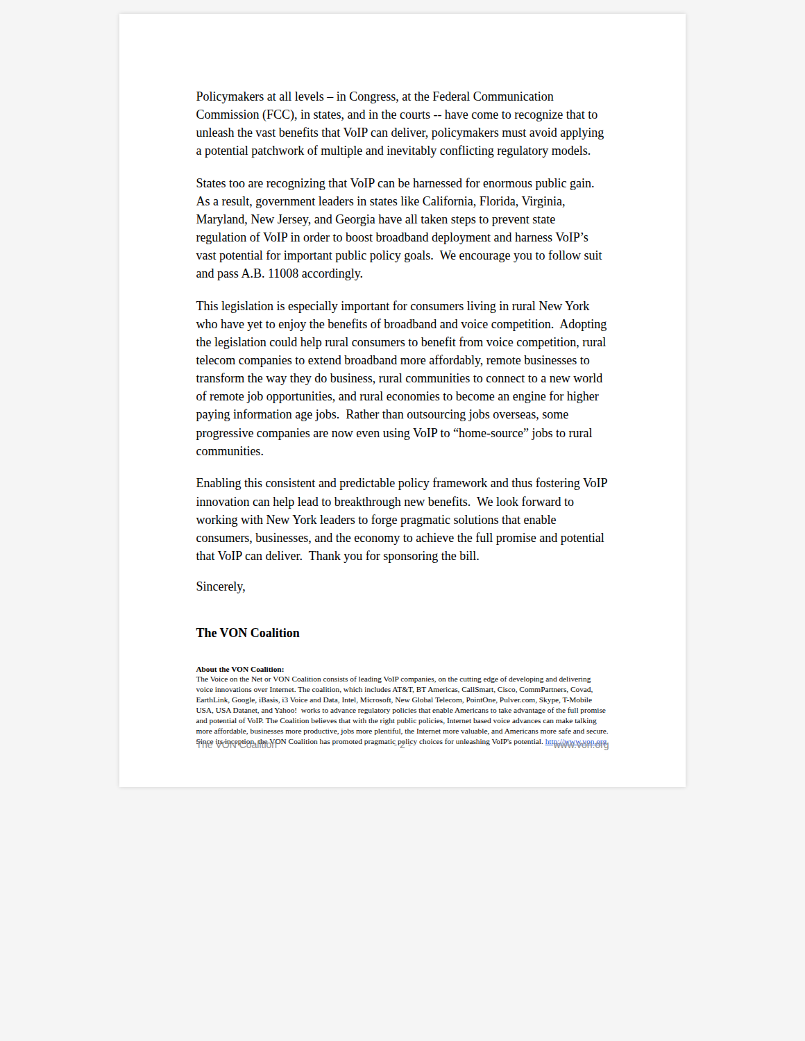Policymakers at all levels – in Congress, at the Federal Communication Commission (FCC), in states, and in the courts -- have come to recognize that to unleash the vast benefits that VoIP can deliver, policymakers must avoid applying a potential patchwork of multiple and inevitably conflicting regulatory models.
States too are recognizing that VoIP can be harnessed for enormous public gain. As a result, government leaders in states like California, Florida, Virginia, Maryland, New Jersey, and Georgia have all taken steps to prevent state regulation of VoIP in order to boost broadband deployment and harness VoIP’s vast potential for important public policy goals. We encourage you to follow suit and pass A.B. 11008 accordingly.
This legislation is especially important for consumers living in rural New York who have yet to enjoy the benefits of broadband and voice competition. Adopting the legislation could help rural consumers to benefit from voice competition, rural telecom companies to extend broadband more affordably, remote businesses to transform the way they do business, rural communities to connect to a new world of remote job opportunities, and rural economies to become an engine for higher paying information age jobs. Rather than outsourcing jobs overseas, some progressive companies are now even using VoIP to “home-source” jobs to rural communities.
Enabling this consistent and predictable policy framework and thus fostering VoIP innovation can help lead to breakthrough new benefits. We look forward to working with New York leaders to forge pragmatic solutions that enable consumers, businesses, and the economy to achieve the full promise and potential that VoIP can deliver. Thank you for sponsoring the bill.
Sincerely,
The VON Coalition
About the VON Coalition:
The Voice on the Net or VON Coalition consists of leading VoIP companies, on the cutting edge of developing and delivering voice innovations over Internet. The coalition, which includes AT&T, BT Americas, CallSmart, Cisco, CommPartners, Covad, EarthLink, Google, iBasis, i3 Voice and Data, Intel, Microsoft, New Global Telecom, PointOne, Pulver.com, Skype, T-Mobile USA, USA Datanet, and Yahoo! works to advance regulatory policies that enable Americans to take advantage of the full promise and potential of VoIP. The Coalition believes that with the right public policies, Internet based voice advances can make talking more affordable, businesses more productive, jobs more plentiful, the Internet more valuable, and Americans more safe and secure. Since its inception, the VON Coalition has promoted pragmatic policy choices for unleashing VoIP's potential. http://www.von.org
The VON Coalition
- 2 -
www.von.org